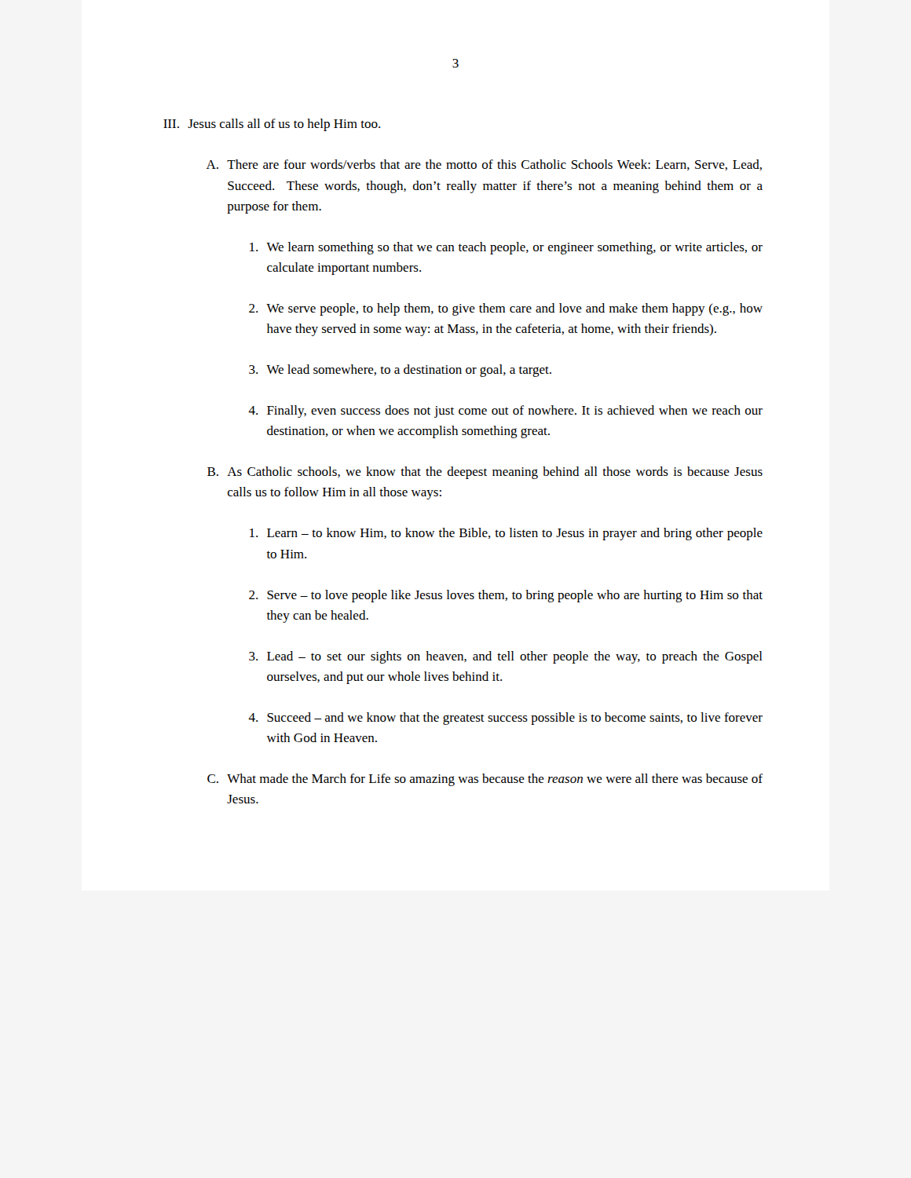3
Jesus calls all of us to help Him too.
There are four words/verbs that are the motto of this Catholic Schools Week: Learn, Serve, Lead, Succeed. These words, though, don’t really matter if there’s not a meaning behind them or a purpose for them.
We learn something so that we can teach people, or engineer something, or write articles, or calculate important numbers.
We serve people, to help them, to give them care and love and make them happy (e.g., how have they served in some way: at Mass, in the cafeteria, at home, with their friends).
We lead somewhere, to a destination or goal, a target.
Finally, even success does not just come out of nowhere. It is achieved when we reach our destination, or when we accomplish something great.
As Catholic schools, we know that the deepest meaning behind all those words is because Jesus calls us to follow Him in all those ways:
Learn – to know Him, to know the Bible, to listen to Jesus in prayer and bring other people to Him.
Serve – to love people like Jesus loves them, to bring people who are hurting to Him so that they can be healed.
Lead – to set our sights on heaven, and tell other people the way, to preach the Gospel ourselves, and put our whole lives behind it.
Succeed – and we know that the greatest success possible is to become saints, to live forever with God in Heaven.
What made the March for Life so amazing was because the reason we were all there was because of Jesus.